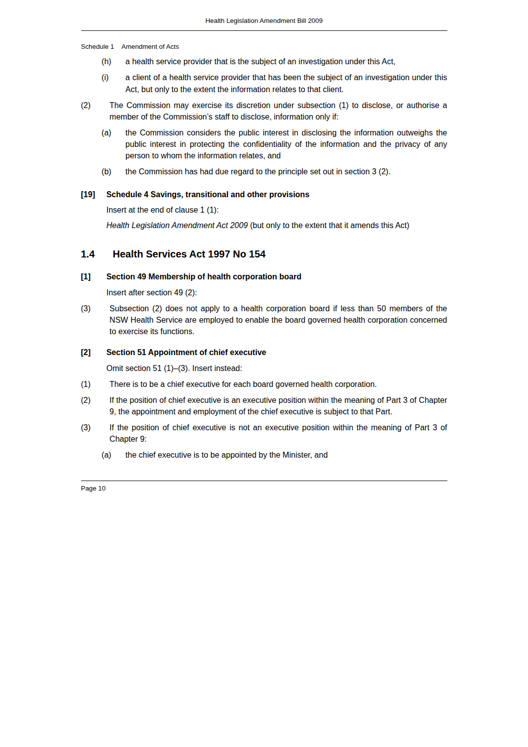Health Legislation Amendment Bill 2009
Schedule 1 Amendment of Acts
(h) a health service provider that is the subject of an investigation under this Act,
(i) a client of a health service provider that has been the subject of an investigation under this Act, but only to the extent the information relates to that client.
(2) The Commission may exercise its discretion under subsection (1) to disclose, or authorise a member of the Commission’s staff to disclose, information only if:
(a) the Commission considers the public interest in disclosing the information outweighs the public interest in protecting the confidentiality of the information and the privacy of any person to whom the information relates, and
(b) the Commission has had due regard to the principle set out in section 3 (2).
[19] Schedule 4 Savings, transitional and other provisions
Insert at the end of clause 1 (1):
Health Legislation Amendment Act 2009 (but only to the extent that it amends this Act)
1.4 Health Services Act 1997 No 154
[1] Section 49 Membership of health corporation board
Insert after section 49 (2):
(3) Subsection (2) does not apply to a health corporation board if less than 50 members of the NSW Health Service are employed to enable the board governed health corporation concerned to exercise its functions.
[2] Section 51 Appointment of chief executive
Omit section 51 (1)–(3). Insert instead:
(1) There is to be a chief executive for each board governed health corporation.
(2) If the position of chief executive is an executive position within the meaning of Part 3 of Chapter 9, the appointment and employment of the chief executive is subject to that Part.
(3) If the position of chief executive is not an executive position within the meaning of Part 3 of Chapter 9:
(a) the chief executive is to be appointed by the Minister, and
Page 10